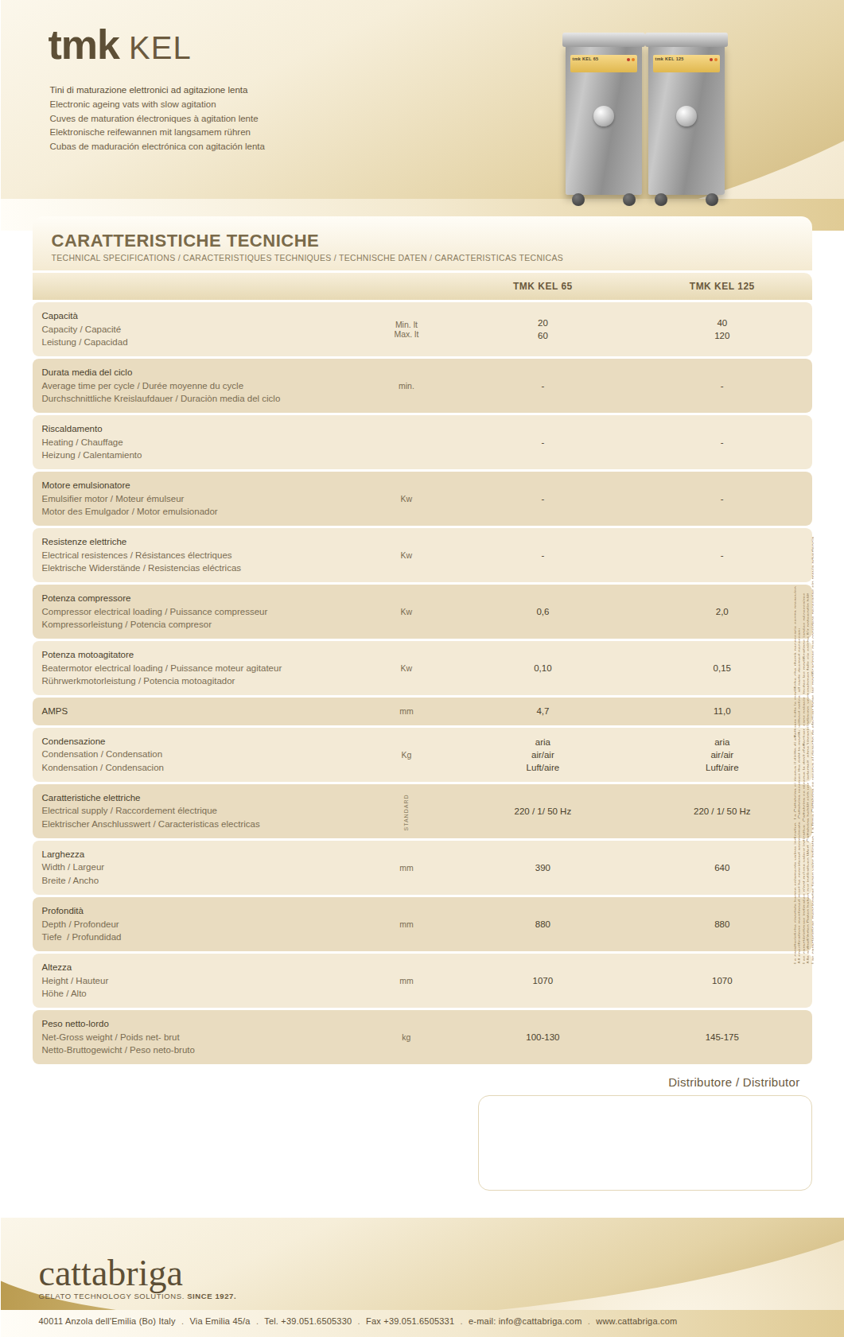tmk KEL
Tini di maturazione elettronici ad agitazione lenta
Electronic ageing vats with slow agitation
Cuves de maturation électroniques à agitation lente
Elektronische reifewannen mit langsamem rühren
Cubas de maduración electrónica con agitación lenta
tmk KEL 65
tmk KEL 125
CARATTERISTICHE TECNICHE
TECHNICAL SPECIFICATIONS / CARACTERISTIQUES TECHNIQUES / TECHNISCHE DATEN / CARACTERISTICAS TECNICAS
| | | TMK KEL 65 | TMK KEL 125 |
| --- | --- | --- | --- |
| Capacità Capacity / Capacité Leistung / Capacidad | Min. lt Max. lt | 20 60 | 40 120 |
| Durata media del ciclo Average time per cycle / Durée moyenne du cycle Durchschnittliche Kreislaufdauer / Duraciòn media del ciclo | min. | - | - |
| Riscaldamento Heating / Chauffage Heizung / Calentamiento | | - | - |
| Motore emulsionatore Emulsifier motor / Moteur émulseur Motor des Emulgador / Motor emulsionador | Kw | - | - |
| Resistenze elettriche Electrical resistences / Résistances électriques Elektrische Widerstände / Resistencias eléctricas | Kw | - | - |
| Potenza compressore Compressor electrical loading / Puissance compresseur Kompressorleistung / Potencia compresor | Kw | 0,6 | 2,0 |
| Potenza motoagitatore Beatermotor electrical loading / Puissance moteur agitateur Rührwerkmotorleistung / Potencia motoagitador | Kw | 0,10 | 0,15 |
| AMPS | mm | 4,7 | 11,0 |
| Condensazione Condensation / Condensation Kondensation / Condensacion | Kg | aria air/air Luft/aire | aria air/air Luft/aire |
| Caratteristiche elettriche Electrical supply / Raccordement électrique Elektrischer Anschlusswert / Caracteristicas electricas | STANDARD | 220 / 1/ 50 Hz | 220 / 1/ 50 Hz |
| Larghezza Width / Largeur Breite / Ancho | mm | 390 | 640 |
| Profondità Depth / Profondeur Tiefe / Profundidad | mm | 880 | 880 |
| Altezza Height / Hauteur Höhe / Alto | mm | 1070 | 1070 |
| Peso netto-lordo Net-Gross weight / Poids net- brut Netto-Bruttogewicht / Peso neto-bruto | kg | 100-130 | 145-175 |
Le caratteristiche riportate hanno solamente valore indicativo. La Cattabriga si riserva il diritto di effettuare tutte le modifiche che riterrà necessarie senza preavviso.
All specifications mentioned must be considered approximate. Cattabriga reserves the right to modify, without notice, all parts deemed necessary.
Les caractéristiques indiquées n'ont qu'une valeur indicative. Cattabriga se réserve le droit d'effectuer, sans préavis, toutes les modifications jugées nécessaires.
Alle aufgeführten Daten haben nur indikativen Wert. Cattabriga behält sich vor, jederzeit, ohne Vorankündigung, vorzunehmen falls sie solche für notwendig hält.
Las caracteristicas mencionadas tienen valor indicativo. La firma Cattabriga se reserva el derecho de efectuar todas las modificaciones que considere necesarias sin previa advertencia.
Distributore / Distributor
cattabriga
GELATO TECHNOLOGY SOLUTIONS. SINCE 1927.
40011 Anzola dell'Emilia (Bo) Italy . Via Emilia 45/a . Tel. +39.051.6505330 . Fax +39.051.6505331 . e-mail: info@cattabriga.com . www.cattabriga.com